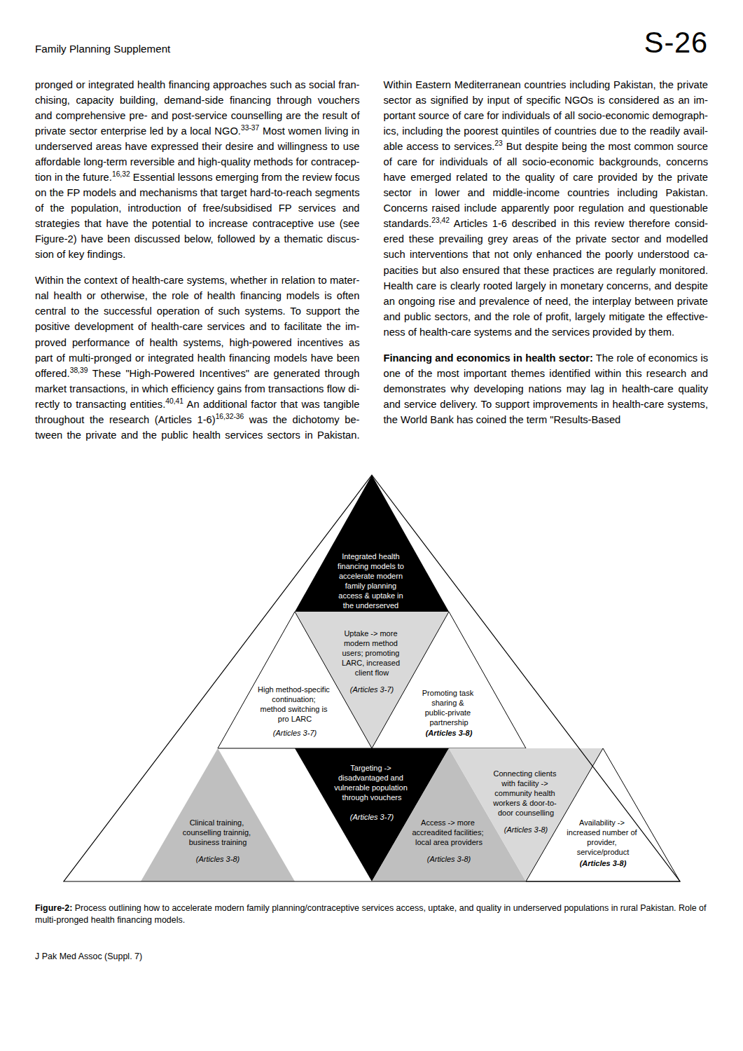Family Planning Supplement
S-26
pronged or integrated health financing approaches such as social franchising, capacity building, demand-side financing through vouchers and comprehensive pre- and post-service counselling are the result of private sector enterprise led by a local NGO.33-37 Most women living in underserved areas have expressed their desire and willingness to use affordable long-term reversible and high-quality methods for contraception in the future.16,32 Essential lessons emerging from the review focus on the FP models and mechanisms that target hard-to-reach segments of the population, introduction of free/subsidised FP services and strategies that have the potential to increase contraceptive use (see Figure-2) have been discussed below, followed by a thematic discussion of key findings.
Within the context of health-care systems, whether in relation to maternal health or otherwise, the role of health financing models is often central to the successful operation of such systems. To support the positive development of health-care services and to facilitate the improved performance of health systems, high-powered incentives as part of multi-pronged or integrated health financing models have been offered.38,39 These "High-Powered Incentives" are generated through market transactions, in which efficiency gains from transactions flow directly to transacting entities.40,41 An additional factor that was tangible throughout the research (Articles 1-6)16,32-36 was the dichotomy between the private and the public health services sectors in Pakistan. Within Eastern Mediterranean countries including Pakistan, the private sector as signified by input of specific NGOs is considered as an important source of care for individuals of all socio-economic demographics, including the poorest quintiles of countries due to the readily available access to services.23 But despite being the most common source of care for individuals of all socio-economic backgrounds, concerns have emerged related to the quality of care provided by the private sector in lower and middle-income countries including Pakistan. Concerns raised include apparently poor regulation and questionable standards.23,42 Articles 1-6 described in this review therefore considered these prevailing grey areas of the private sector and modelled such interventions that not only enhanced the poorly understood capacities but also ensured that these practices are regularly monitored. Health care is clearly rooted largely in monetary concerns, and despite an ongoing rise and prevalence of need, the interplay between private and public sectors, and the role of profit, largely mitigate the effectiveness of health-care systems and the services provided by them.
Financing and economics in health sector: The role of economics is one of the most important themes identified within this research and demonstrates why developing nations may lag in health-care quality and service delivery. To support improvements in health-care systems, the World Bank has coined the term "Results-Based
Integrated health financing models to accelerate modern family planning access & uptake in the underserved Pakistan Uptake -> more modern method users; promoting LARC, increased client flow (Articles 3-7) High method-specific continuation; method switching is pro LARC (Articles 3-7) Promoting task sharing & public-private partnership (Articles 3-8) Targeting -> disadvantaged and vulnerable population through vouchers (Articles 3-7) Clinical training, counselling trainnig, business training (Articles 3-8) Access -> more accreadited facilities; local area providers (Articles 3-8) Connecting clients with facility -> community health workers & door-to- door counselling (Articles 3-8) Availability -> increased number of provider, service/product (Articles 3-8)
Figure-2: Process outlining how to accelerate modern family planning/contraceptive services access, uptake, and quality in underserved populations in rural Pakistan. Role of multi-pronged health financing models.
J Pak Med Assoc (Suppl. 7)